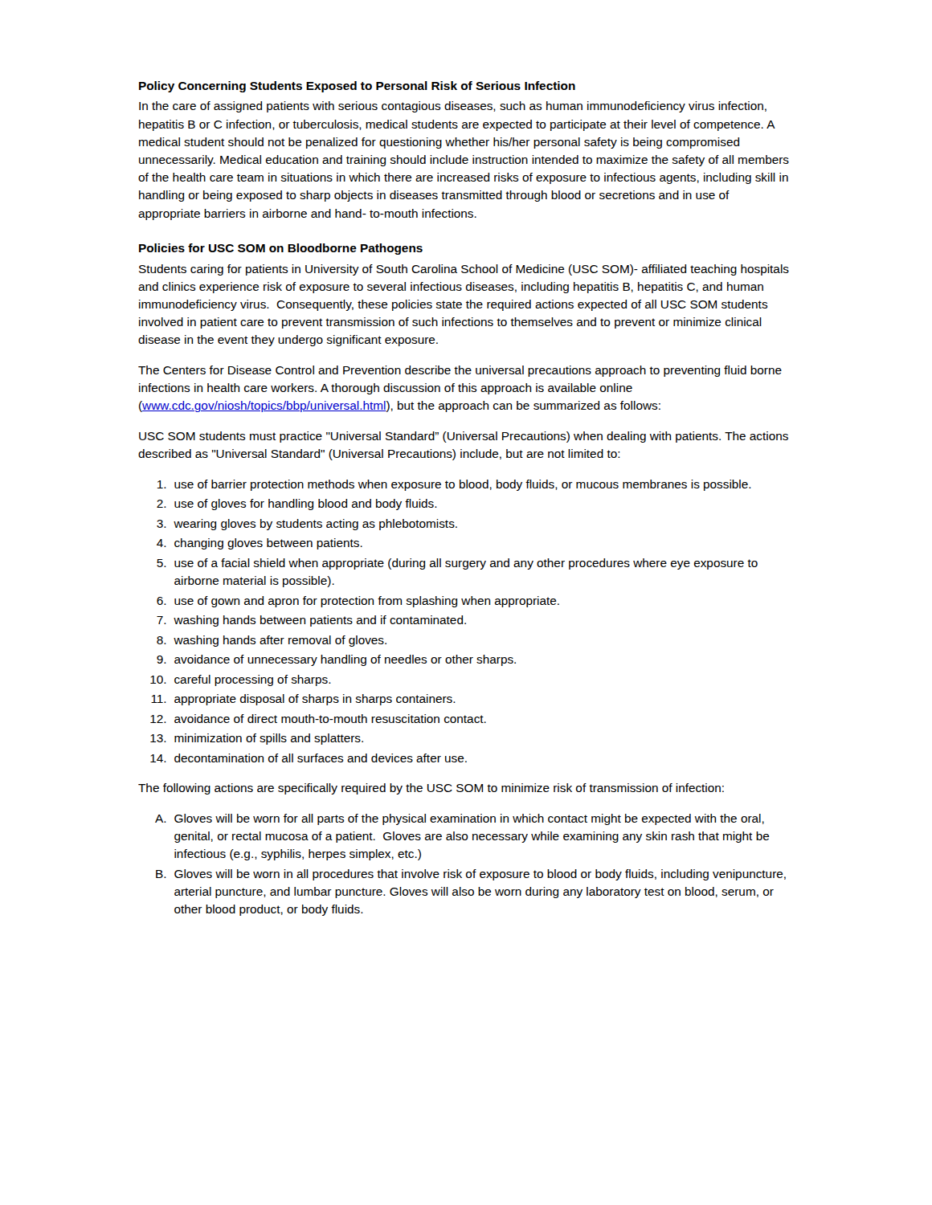Policy Concerning Students Exposed to Personal Risk of Serious Infection
In the care of assigned patients with serious contagious diseases, such as human immunodeficiency virus infection, hepatitis B or C infection, or tuberculosis, medical students are expected to participate at their level of competence. A medical student should not be penalized for questioning whether his/her personal safety is being compromised unnecessarily. Medical education and training should include instruction intended to maximize the safety of all members of the health care team in situations in which there are increased risks of exposure to infectious agents, including skill in handling or being exposed to sharp objects in diseases transmitted through blood or secretions and in use of appropriate barriers in airborne and hand- to-mouth infections.
Policies for USC SOM on Bloodborne Pathogens
Students caring for patients in University of South Carolina School of Medicine (USC SOM)- affiliated teaching hospitals and clinics experience risk of exposure to several infectious diseases, including hepatitis B, hepatitis C, and human immunodeficiency virus. Consequently, these policies state the required actions expected of all USC SOM students involved in patient care to prevent transmission of such infections to themselves and to prevent or minimize clinical disease in the event they undergo significant exposure.
The Centers for Disease Control and Prevention describe the universal precautions approach to preventing fluid borne infections in health care workers. A thorough discussion of this approach is available online (www.cdc.gov/niosh/topics/bbp/universal.html), but the approach can be summarized as follows:
USC SOM students must practice "Universal Standard” (Universal Precautions) when dealing with patients. The actions described as "Universal Standard" (Universal Precautions) include, but are not limited to:
use of barrier protection methods when exposure to blood, body fluids, or mucous membranes is possible.
use of gloves for handling blood and body fluids.
wearing gloves by students acting as phlebotomists.
changing gloves between patients.
use of a facial shield when appropriate (during all surgery and any other procedures where eye exposure to airborne material is possible).
use of gown and apron for protection from splashing when appropriate.
washing hands between patients and if contaminated.
washing hands after removal of gloves.
avoidance of unnecessary handling of needles or other sharps.
careful processing of sharps.
appropriate disposal of sharps in sharps containers.
avoidance of direct mouth-to-mouth resuscitation contact.
minimization of spills and splatters.
decontamination of all surfaces and devices after use.
The following actions are specifically required by the USC SOM to minimize risk of transmission of infection:
Gloves will be worn for all parts of the physical examination in which contact might be expected with the oral, genital, or rectal mucosa of a patient. Gloves are also necessary while examining any skin rash that might be infectious (e.g., syphilis, herpes simplex, etc.)
Gloves will be worn in all procedures that involve risk of exposure to blood or body fluids, including venipuncture, arterial puncture, and lumbar puncture. Gloves will also be worn during any laboratory test on blood, serum, or other blood product, or body fluids.